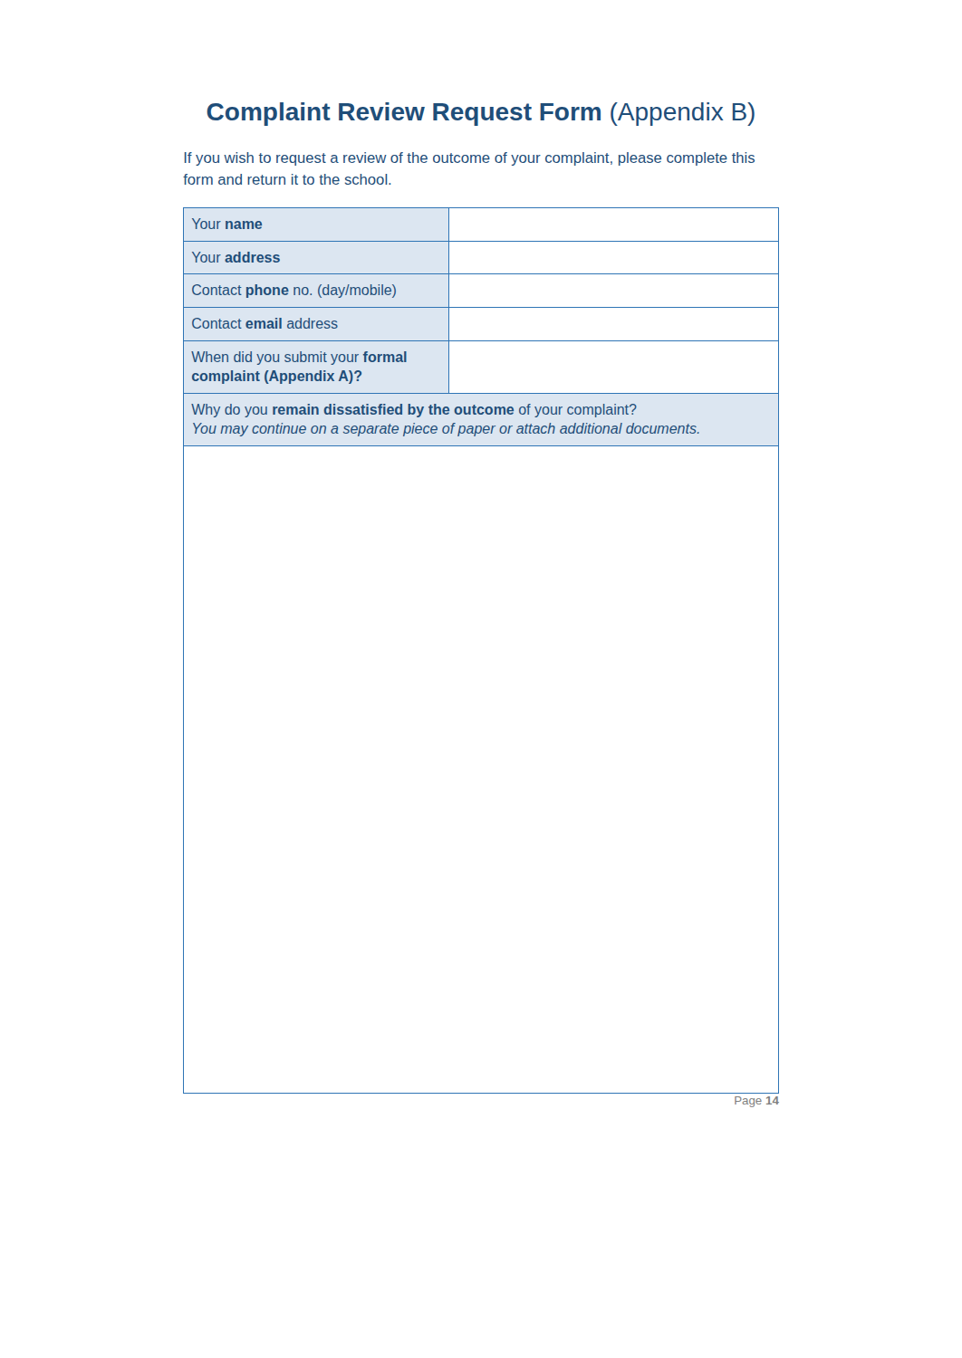Complaint Review Request Form (Appendix B)
If you wish to request a review of the outcome of your complaint, please complete this form and return it to the school.
| Your name | |
| Your address | |
| Contact phone no. (day/mobile) | |
| Contact email address | |
| When did you submit your formal complaint (Appendix A)? | |
| Why do you remain dissatisfied by the outcome of your complaint? You may continue on a separate piece of paper or attach additional documents. |
Page 14